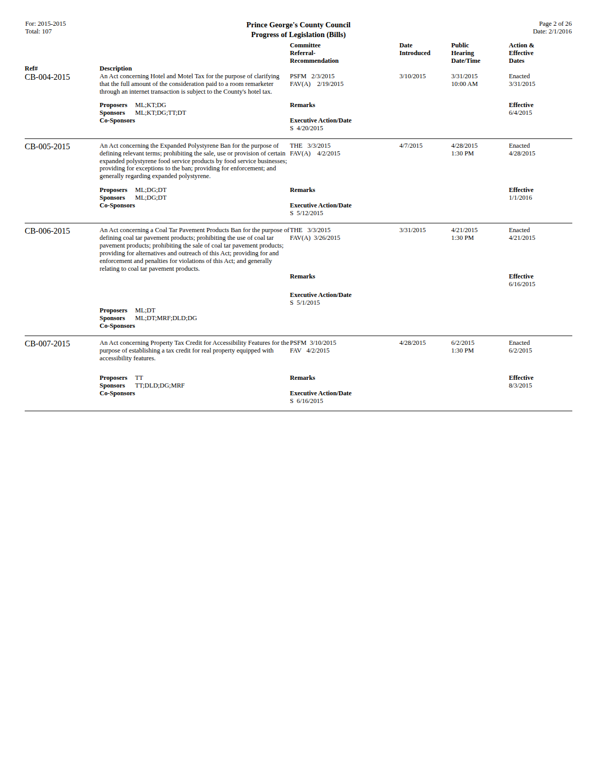| For: 2015-2015 Total: 107 | Prince George's County Council Progress of Legislation (Bills) | Page 2 of 26 Date: 2/1/2016 |
| | | Committee Referral- Recommendation | Date Introduced | Public Hearing Date/Time | Action & Effective Dates |
| Ref# | Description | | | | |
| CB-004-2015 | An Act concerning Hotel and Motel Tax for the purpose of clarifying that the full amount of the consideration paid to a room remarketer through an internet transaction is subject to the County's hotel tax. | PSFM 2/3/2015 FAV(A) 2/19/2015 | 3/10/2015 | 3/31/2015 10:00 AM | Enacted 3/31/2015 |
| | / Proposers / ML;KT;DG / / Sponsors / ML;KT;DG;TT;DT / / Co-Sponsors / / | Remarks Executive Action/Date S 4/20/2015 | | | Effective 6/4/2015 |
| CB-005-2015 | An Act concerning the Expanded Polystyrene Ban for the purpose of defining relevant terms; prohibiting the sale, use or provision of certain expanded polystyrene food service products by food service businesses; providing for exceptions to the ban; providing for enforcement; and generally regarding expanded polystyrene. | THE 3/3/2015 FAV(A) 4/2/2015 | 4/7/2015 | 4/28/2015 1:30 PM | Enacted 4/28/2015 |
| | / Proposers / ML;DG;DT / / Sponsors / ML;DG;DT / / Co-Sponsors / / | Remarks Executive Action/Date S 5/12/2015 | | | Effective 1/1/2016 |
| CB-006-2015 | An Act concerning a Coal Tar Pavement Products Ban for the purpose of defining coal tar pavement products; prohibiting the use of coal tar pavement products; prohibiting the sale of coal tar pavement products; providing for alternatives and outreach of this Act; providing for and enforcement and penalties for violations of this Act; and generally relating to coal tar pavement products. | THE 3/3/2015 FAV(A) 3/26/2015 | 3/31/2015 | 4/21/2015 1:30 PM | Enacted 4/21/2015 |
| | | Remarks | | | Effective 6/16/2015 |
| | | Executive Action/Date S 5/1/2015 | | | |
| | / Proposers / ML;DT / / Sponsors / ML;DT;MRF;DLD;DG / / Co-Sponsors / / | | | | |
| CB-007-2015 | An Act concerning Property Tax Credit for Accessibility Features for the purpose of establishing a tax credit for real property equipped with accessibility features. | PSFM 3/10/2015 FAV 4/2/2015 | 4/28/2015 | 6/2/2015 1:30 PM | Enacted 6/2/2015 |
| | / Proposers / TT / / Sponsors / TT;DLD;DG;MRF / / Co-Sponsors / / | Remarks Executive Action/Date S 6/16/2015 | | | Effective 8/3/2015 |